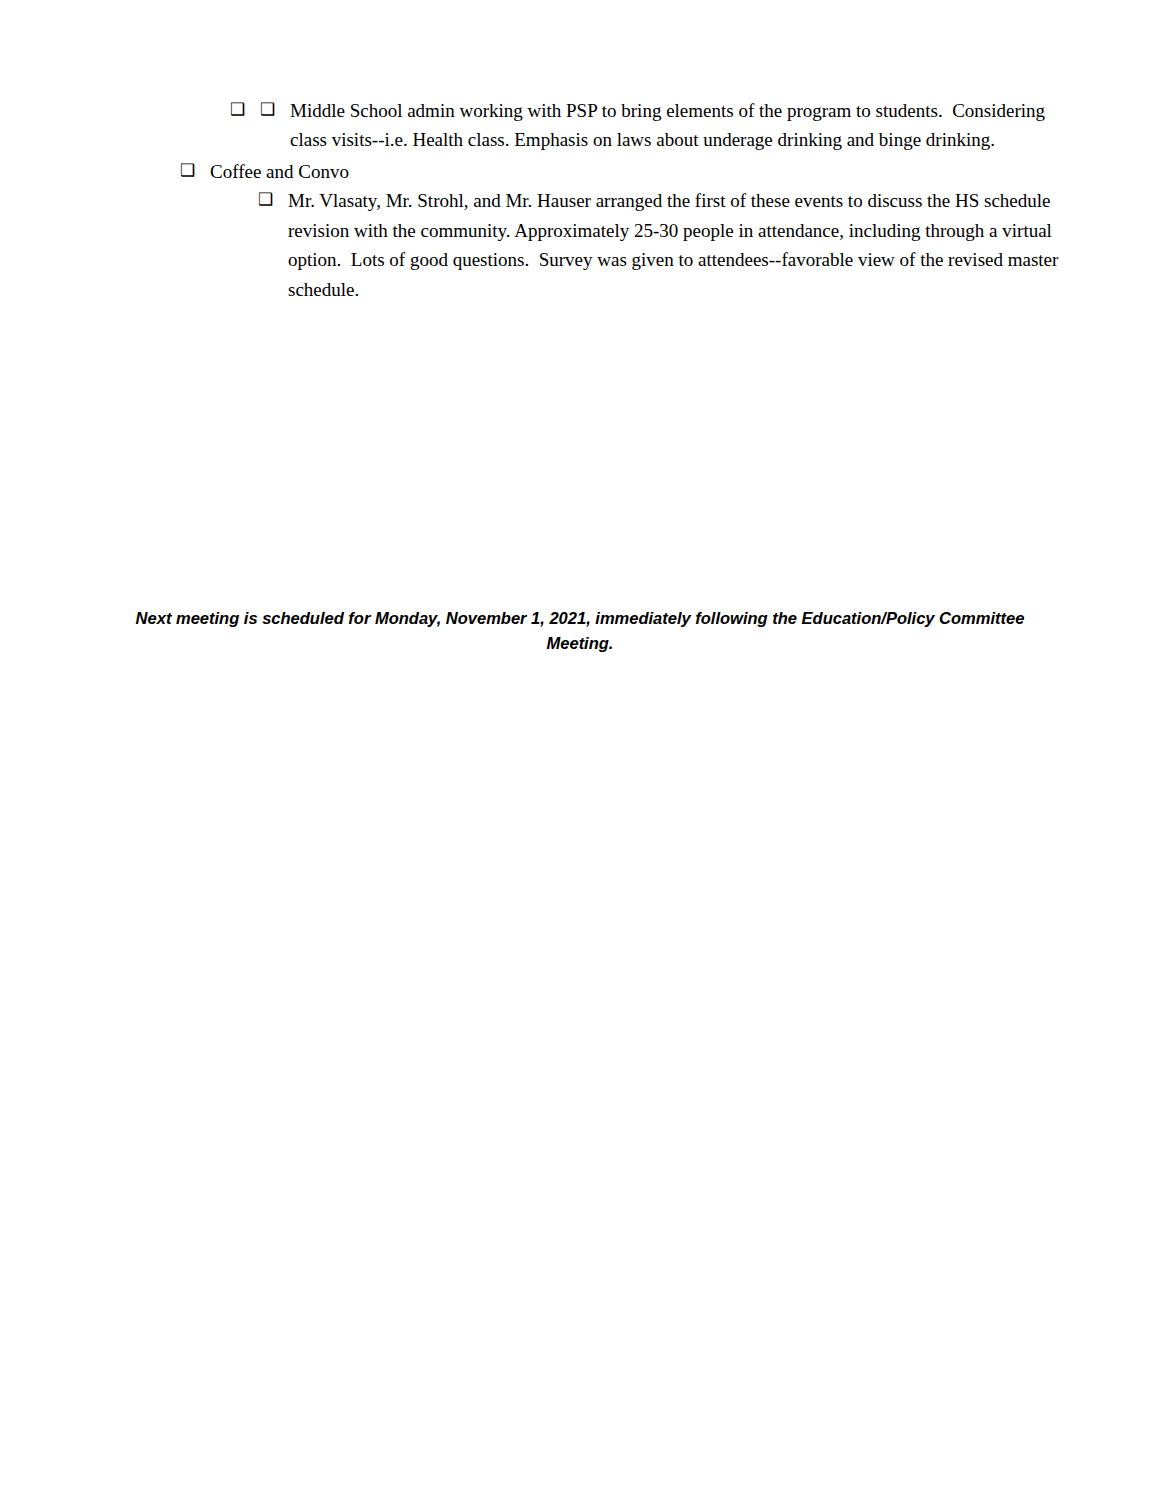Middle School admin working with PSP to bring elements of the program to students. Considering class visits--i.e. Health class. Emphasis on laws about underage drinking and binge drinking.
Coffee and Convo
Mr. Vlasaty, Mr. Strohl, and Mr. Hauser arranged the first of these events to discuss the HS schedule revision with the community. Approximately 25-30 people in attendance, including through a virtual option. Lots of good questions. Survey was given to attendees--favorable view of the revised master schedule.
Next meeting is scheduled for Monday, November 1, 2021, immediately following the Education/Policy Committee Meeting.